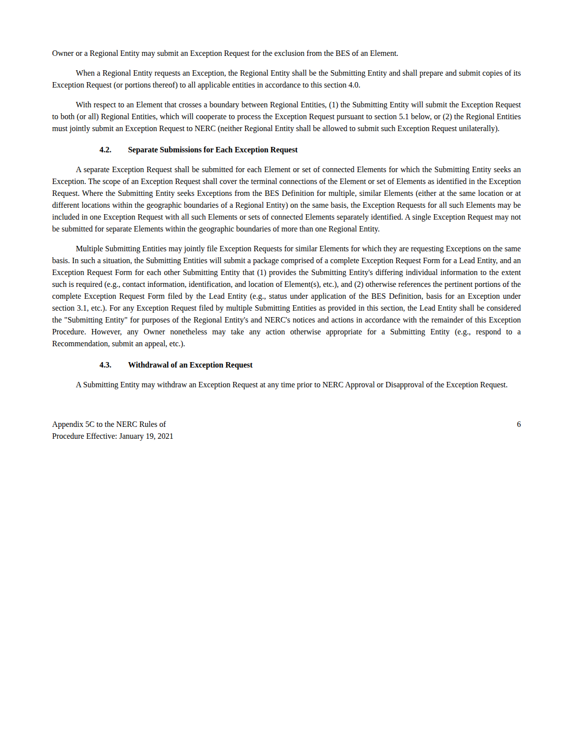Owner or a Regional Entity may submit an Exception Request for the exclusion from the BES of an Element.
When a Regional Entity requests an Exception, the Regional Entity shall be the Submitting Entity and shall prepare and submit copies of its Exception Request (or portions thereof) to all applicable entities in accordance to this section 4.0.
With respect to an Element that crosses a boundary between Regional Entities, (1) the Submitting Entity will submit the Exception Request to both (or all) Regional Entities, which will cooperate to process the Exception Request pursuant to section 5.1 below, or (2) the Regional Entities must jointly submit an Exception Request to NERC (neither Regional Entity shall be allowed to submit such Exception Request unilaterally).
4.2. Separate Submissions for Each Exception Request
A separate Exception Request shall be submitted for each Element or set of connected Elements for which the Submitting Entity seeks an Exception. The scope of an Exception Request shall cover the terminal connections of the Element or set of Elements as identified in the Exception Request. Where the Submitting Entity seeks Exceptions from the BES Definition for multiple, similar Elements (either at the same location or at different locations within the geographic boundaries of a Regional Entity) on the same basis, the Exception Requests for all such Elements may be included in one Exception Request with all such Elements or sets of connected Elements separately identified. A single Exception Request may not be submitted for separate Elements within the geographic boundaries of more than one Regional Entity.
Multiple Submitting Entities may jointly file Exception Requests for similar Elements for which they are requesting Exceptions on the same basis. In such a situation, the Submitting Entities will submit a package comprised of a complete Exception Request Form for a Lead Entity, and an Exception Request Form for each other Submitting Entity that (1) provides the Submitting Entity's differing individual information to the extent such is required (e.g., contact information, identification, and location of Element(s), etc.), and (2) otherwise references the pertinent portions of the complete Exception Request Form filed by the Lead Entity (e.g., status under application of the BES Definition, basis for an Exception under section 3.1, etc.). For any Exception Request filed by multiple Submitting Entities as provided in this section, the Lead Entity shall be considered the "Submitting Entity" for purposes of the Regional Entity's and NERC's notices and actions in accordance with the remainder of this Exception Procedure. However, any Owner nonetheless may take any action otherwise appropriate for a Submitting Entity (e.g., respond to a Recommendation, submit an appeal, etc.).
4.3. Withdrawal of an Exception Request
A Submitting Entity may withdraw an Exception Request at any time prior to NERC Approval or Disapproval of the Exception Request.
Appendix 5C to the NERC Rules of
Procedure Effective: January 19, 2021
6